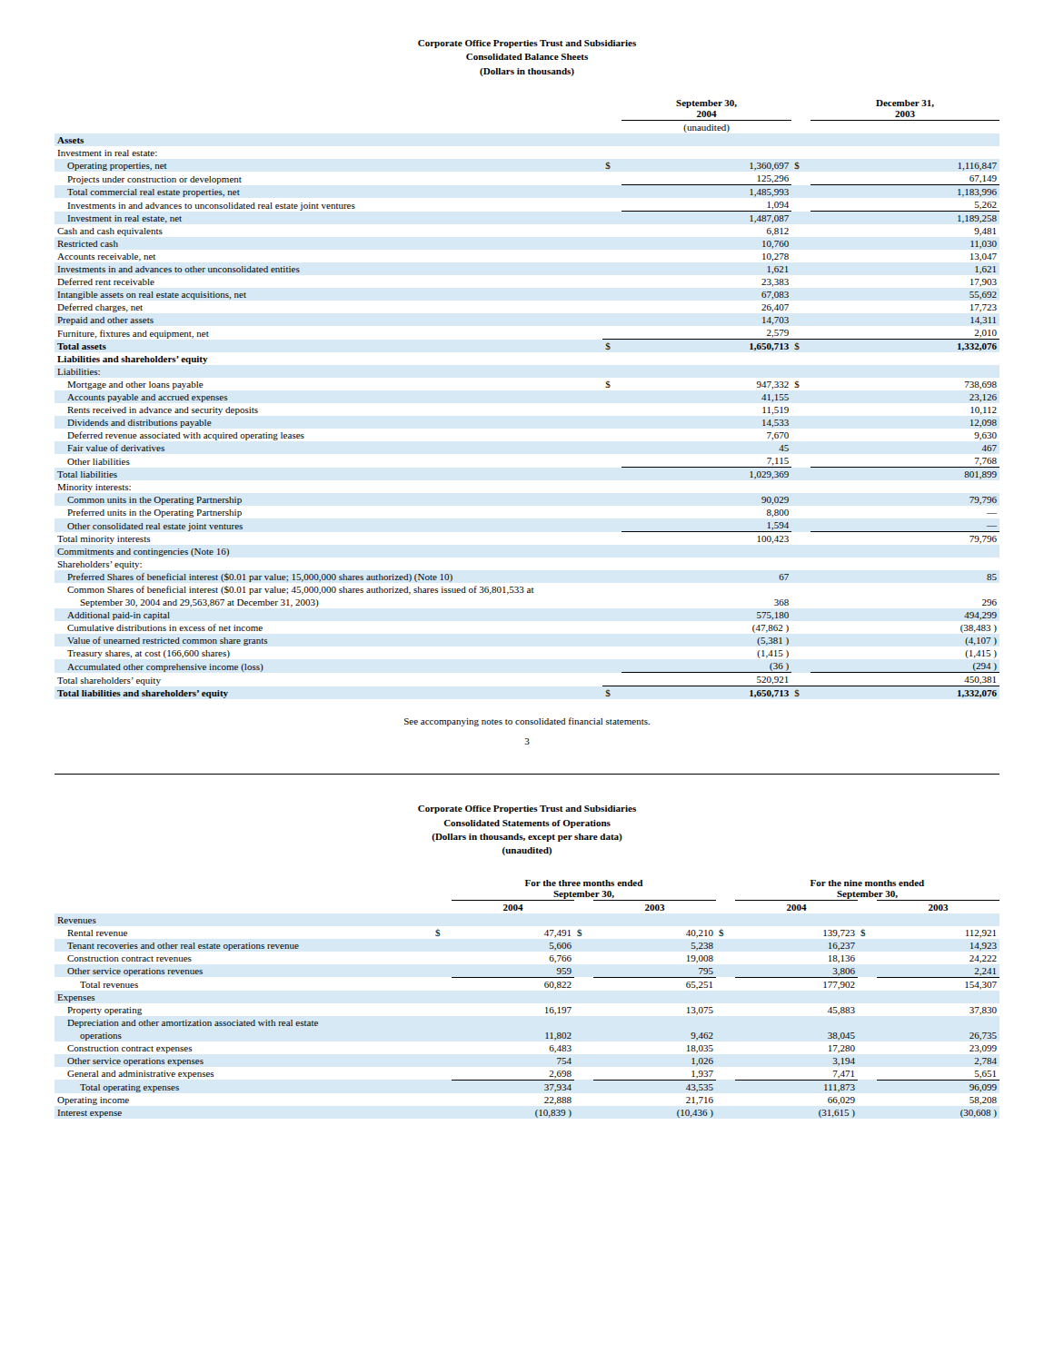Corporate Office Properties Trust and Subsidiaries
Consolidated Balance Sheets
(Dollars in thousands)
| | | September 30, 2004 | | December 31, 2003 |
| | | (unaudited) | | |
| Assets | | | | |
| Investment in real estate: | | | | |
| Operating properties, net | $ | 1,360,697 | $ | 1,116,847 |
| Projects under construction or development | | 125,296 | | 67,149 |
| Total commercial real estate properties, net | | 1,485,993 | | 1,183,996 |
| Investments in and advances to unconsolidated real estate joint ventures | | 1,094 | | 5,262 |
| Investment in real estate, net | | 1,487,087 | | 1,189,258 |
| Cash and cash equivalents | | 6,812 | | 9,481 |
| Restricted cash | | 10,760 | | 11,030 |
| Accounts receivable, net | | 10,278 | | 13,047 |
| Investments in and advances to other unconsolidated entities | | 1,621 | | 1,621 |
| Deferred rent receivable | | 23,383 | | 17,903 |
| Intangible assets on real estate acquisitions, net | | 67,083 | | 55,692 |
| Deferred charges, net | | 26,407 | | 17,723 |
| Prepaid and other assets | | 14,703 | | 14,311 |
| Furniture, fixtures and equipment, net | | 2,579 | | 2,010 |
| Total assets | $ | 1,650,713 | $ | 1,332,076 |
| Liabilities and shareholders’ equity | | | | |
| Liabilities: | | | | |
| Mortgage and other loans payable | $ | 947,332 | $ | 738,698 |
| Accounts payable and accrued expenses | | 41,155 | | 23,126 |
| Rents received in advance and security deposits | | 11,519 | | 10,112 |
| Dividends and distributions payable | | 14,533 | | 12,098 |
| Deferred revenue associated with acquired operating leases | | 7,670 | | 9,630 |
| Fair value of derivatives | | 45 | | 467 |
| Other liabilities | | 7,115 | | 7,768 |
| Total liabilities | | 1,029,369 | | 801,899 |
| Minority interests: | | | | |
| Common units in the Operating Partnership | | 90,029 | | 79,796 |
| Preferred units in the Operating Partnership | | 8,800 | | — |
| Other consolidated real estate joint ventures | | 1,594 | | — |
| Total minority interests | | 100,423 | | 79,796 |
| Commitments and contingencies (Note 16) | | | | |
| Shareholders’ equity: | | | | |
| Preferred Shares of beneficial interest ($0.01 par value; 15,000,000 shares authorized) (Note 10) | | 67 | | 85 |
| Common Shares of beneficial interest ($0.01 par value; 45,000,000 shares authorized, shares issued of 36,801,533 at | | | | |
| September 30, 2004 and 29,563,867 at December 31, 2003) | | 368 | | 296 |
| Additional paid-in capital | | 575,180 | | 494,299 |
| Cumulative distributions in excess of net income | | (47,862 ) | | (38,483 ) |
| Value of unearned restricted common share grants | | (5,381 ) | | (4,107 ) |
| Treasury shares, at cost (166,600 shares) | | (1,415 ) | | (1,415 ) |
| Accumulated other comprehensive income (loss) | | (36 ) | | (294 ) |
| Total shareholders’ equity | | 520,921 | | 450,381 |
| Total liabilities and shareholders’ equity | $ | 1,650,713 | $ | 1,332,076 |
See accompanying notes to consolidated financial statements.
3
Corporate Office Properties Trust and Subsidiaries
Consolidated Statements of Operations
(Dollars in thousands, except per share data)
(unaudited)
| | | For the three months ended September 30, | | For the nine months ended September 30, |
| | | 2004 | | 2003 | | 2004 | | 2003 |
| Revenues | | | | | | | | |
| Rental revenue | $ | 47,491 | $ | 40,210 | $ | 139,723 | $ | 112,921 |
| Tenant recoveries and other real estate operations revenue | | 5,606 | | 5,238 | | 16,237 | | 14,923 |
| Construction contract revenues | | 6,766 | | 19,008 | | 18,136 | | 24,222 |
| Other service operations revenues | | 959 | | 795 | | 3,806 | | 2,241 |
| Total revenues | | 60,822 | | 65,251 | | 177,902 | | 154,307 |
| Expenses | | | | | | | | |
| Property operating | | 16,197 | | 13,075 | | 45,883 | | 37,830 |
| Depreciation and other amortization associated with real estate | | | | | | | | |
| operations | | 11,802 | | 9,462 | | 38,045 | | 26,735 |
| Construction contract expenses | | 6,483 | | 18,035 | | 17,280 | | 23,099 |
| Other service operations expenses | | 754 | | 1,026 | | 3,194 | | 2,784 |
| General and administrative expenses | | 2,698 | | 1,937 | | 7,471 | | 5,651 |
| Total operating expenses | | 37,934 | | 43,535 | | 111,873 | | 96,099 |
| Operating income | | 22,888 | | 21,716 | | 66,029 | | 58,208 |
| Interest expense | | (10,839 ) | | (10,436 ) | | (31,615 ) | | (30,608 ) |